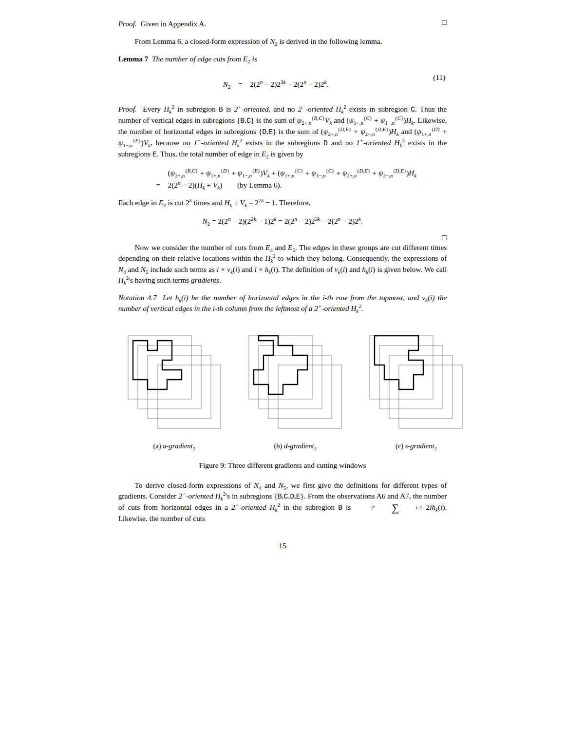□Proof. Given in Appendix A.
From Lemma 6, a closed-form expression of N2 is derived in the following lemma.
Lemma 7 The number of edge cuts from E2 is
(11)
| N 2 | = | 2(2 n − 2)2 3 k − 2(2 n − 2)2 k . |
Proof. Every Hk2 in subregion B is 2+-oriented, and no 2−-oriented Hk2 exists in subregion C. Thus the number of vertical edges in subregions {B,C} is the sum of ψ2+,n{B,C}Vk and (ψ1+,n{C} + ψ1−,n{C})Hk. Likewise, the number of horizontal edges in subregions {D,E} is the sum of (ψ2+,n{D,E} + ψ2−,n{D,E})Hk and (ψ1+,n{D} + ψ1−,n{E})Vk, because no 1−-oriented Hk2 exists in the subregions D and no 1+-oriented Hk2 exists in the subregions E. Thus, the total number of edge in E2 is given by
| | | ( ψ 2+, n { B , C } + ψ 1+, n { D } + ψ 1−, n { E } ) V k + ( ψ 1+, n { C } + ψ 1−, n { C } + ψ 2+, n { D , E } + ψ 2−, n { D , E } ) H k |
| | = | 2(2 n − 2)( H k + V k ) (by Lemma 6). |
Each edge in E2 is cut 2k times and Hk + Vk = 22k − 1. Therefore,
N2 = 2(2n − 2)(22k − 1)2k = 2(2n − 2)23k − 2(2n − 2)2k.
□
Now we consider the number of cuts from E4 and E5. The edges in these groups are cut different times depending on their relative locations within the Hk2 to which they belong. Consequently, the expressions of N4 and N5 include such terms as i × vk(i) and i × hk(i). The definition of vk(i) and hk(i) is given below. We call Hk2's having such terms gradients.
Notation 4.7 Let hk(i) be the number of horizontal edges in the i-th row from the topmost, and vk(i) the number of vertical edges in the i-th column from the leftmost of a 2+-oriented Hk2.
(a) u-gradient2
(b) d-gradient2
(c) s-gradient2
Figure 9: Three different gradients and cutting windows
To derive closed-form expressions of N4 and N5, we first give the definitions for different types of gradients. Consider 2+-oriented Hk2's in subregions {B,C,D,E}. From the observations A6 and A7, the number of cuts from horizontal edges in a 2+-oriented Hk2 in the subregion B is 2k∑i=1 2ihk(i). Likewise, the number of cuts
15